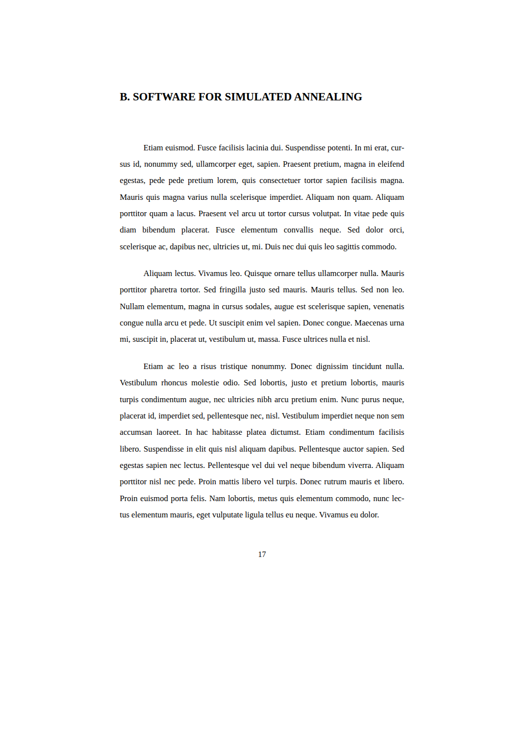B. SOFTWARE FOR SIMULATED ANNEALING
Etiam euismod. Fusce facilisis lacinia dui. Suspendisse potenti. In mi erat, cursus id, nonummy sed, ullamcorper eget, sapien. Praesent pretium, magna in eleifend egestas, pede pede pretium lorem, quis consectetuer tortor sapien facilisis magna. Mauris quis magna varius nulla scelerisque imperdiet. Aliquam non quam. Aliquam porttitor quam a lacus. Praesent vel arcu ut tortor cursus volutpat. In vitae pede quis diam bibendum placerat. Fusce elementum convallis neque. Sed dolor orci, scelerisque ac, dapibus nec, ultricies ut, mi. Duis nec dui quis leo sagittis commodo.
Aliquam lectus. Vivamus leo. Quisque ornare tellus ullamcorper nulla. Mauris porttitor pharetra tortor. Sed fringilla justo sed mauris. Mauris tellus. Sed non leo. Nullam elementum, magna in cursus sodales, augue est scelerisque sapien, venenatis congue nulla arcu et pede. Ut suscipit enim vel sapien. Donec congue. Maecenas urna mi, suscipit in, placerat ut, vestibulum ut, massa. Fusce ultrices nulla et nisl.
Etiam ac leo a risus tristique nonummy. Donec dignissim tincidunt nulla. Vestibulum rhoncus molestie odio. Sed lobortis, justo et pretium lobortis, mauris turpis condimentum augue, nec ultricies nibh arcu pretium enim. Nunc purus neque, placerat id, imperdiet sed, pellentesque nec, nisl. Vestibulum imperdiet neque non sem accumsan laoreet. In hac habitasse platea dictumst. Etiam condimentum facilisis libero. Suspendisse in elit quis nisl aliquam dapibus. Pellentesque auctor sapien. Sed egestas sapien nec lectus. Pellentesque vel dui vel neque bibendum viverra. Aliquam porttitor nisl nec pede. Proin mattis libero vel turpis. Donec rutrum mauris et libero. Proin euismod porta felis. Nam lobortis, metus quis elementum commodo, nunc lectus elementum mauris, eget vulputate ligula tellus eu neque. Vivamus eu dolor.
17